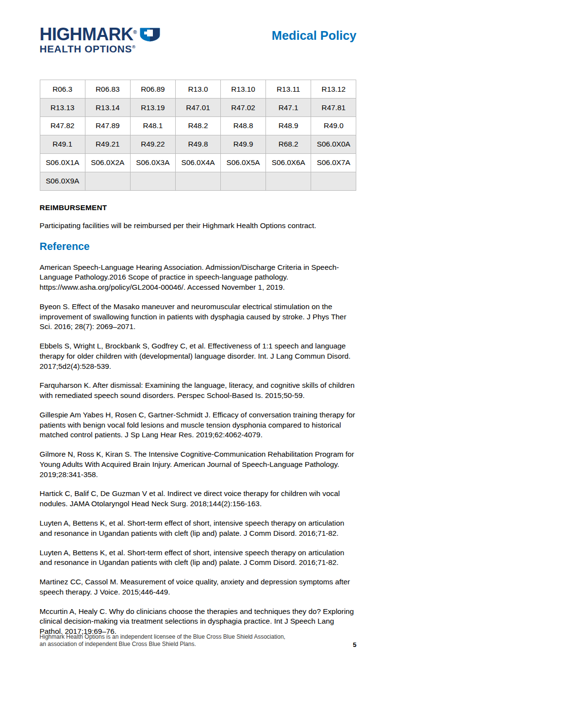HIGHMARK®
HEALTH OPTIONS®
Medical Policy
| R06.3 | R06.83 | R06.89 | R13.0 | R13.10 | R13.11 | R13.12 |
| R13.13 | R13.14 | R13.19 | R47.01 | R47.02 | R47.1 | R47.81 |
| R47.82 | R47.89 | R48.1 | R48.2 | R48.8 | R48.9 | R49.0 |
| R49.1 | R49.21 | R49.22 | R49.8 | R49.9 | R68.2 | S06.0X0A |
| S06.0X1A | S06.0X2A | S06.0X3A | S06.0X4A | S06.0X5A | S06.0X6A | S06.0X7A |
| S06.0X9A | | | | | | |
REIMBURSEMENT
Participating facilities will be reimbursed per their Highmark Health Options contract.
Reference
American Speech-Language Hearing Association. Admission/Discharge Criteria in Speech-Language Pathology.2016 Scope of practice in speech-language pathology. https://www.asha.org/policy/GL2004-00046/. Accessed November 1, 2019.
Byeon S. Effect of the Masako maneuver and neuromuscular electrical stimulation on the improvement of swallowing function in patients with dysphagia caused by stroke. J Phys Ther Sci. 2016; 28(7): 2069–2071.
Ebbels S, Wright L, Brockbank S, Godfrey C, et al. Effectiveness of 1:1 speech and language therapy for older children with (developmental) language disorder. Int. J Lang Commun Disord. 2017;5d2(4):528-539.
Farquharson K. After dismissal: Examining the language, literacy, and cognitive skills of children with remediated speech sound disorders. Perspec School-Based Is. 2015;50-59.
Gillespie Am Yabes H, Rosen C, Gartner-Schmidt J. Efficacy of conversation training therapy for patients with benign vocal fold lesions and muscle tension dysphonia compared to historical matched control patients. J Sp Lang Hear Res. 2019;62:4062-4079.
Gilmore N, Ross K, Kiran S. The Intensive Cognitive-Communication Rehabilitation Program for Young Adults With Acquired Brain Injury. American Journal of Speech-Language Pathology. 2019;28:341-358.
Hartick C, Balif C, De Guzman V et al. Indirect ve direct voice therapy for children wih vocal nodules. JAMA Otolaryngol Head Neck Surg. 2018;144(2):156-163.
Luyten A, Bettens K, et al. Short-term effect of short, intensive speech therapy on articulation and resonance in Ugandan patients with cleft (lip and) palate. J Comm Disord. 2016;71-82.
Luyten A, Bettens K, et al. Short-term effect of short, intensive speech therapy on articulation and resonance in Ugandan patients with cleft (lip and) palate. J Comm Disord. 2016;71-82.
Martinez CC, Cassol M. Measurement of voice quality, anxiety and depression symptoms after speech therapy. J Voice. 2015;446-449.
Mccurtin A, Healy C. Why do clinicians choose the therapies and techniques they do? Exploring clinical decision-making via treatment selections in dysphagia practice. Int J Speech Lang Pathol. 2017;19:69–76.
Highmark Health Options is an independent licensee of the Blue Cross Blue Shield Association,
an association of independent Blue Cross Blue Shield Plans.
5